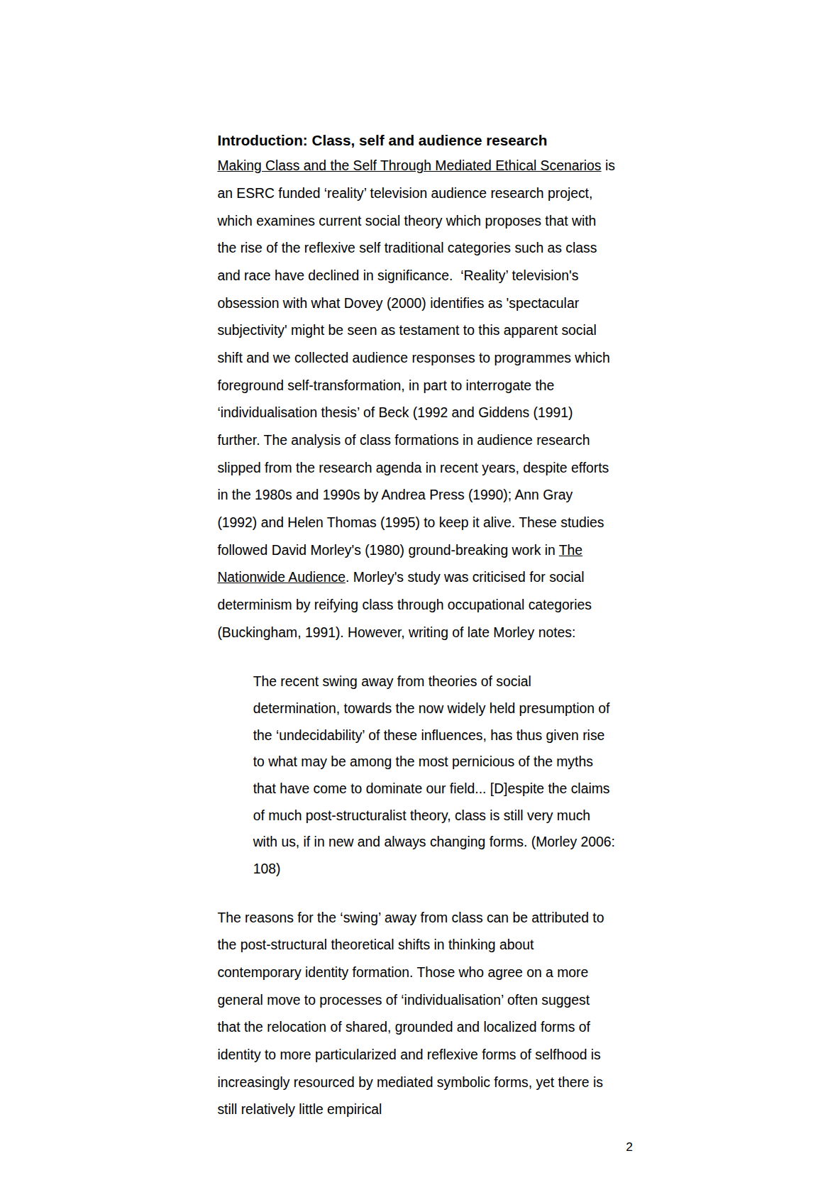Introduction: Class, self and audience research
Making Class and the Self Through Mediated Ethical Scenarios is an ESRC funded ‘reality’ television audience research project, which examines current social theory which proposes that with the rise of the reflexive self traditional categories such as class and race have declined in significance. ‘Reality’ television's obsession with what Dovey (2000) identifies as 'spectacular subjectivity' might be seen as testament to this apparent social shift and we collected audience responses to programmes which foreground self-transformation, in part to interrogate the ‘individualisation thesis’ of Beck (1992 and Giddens (1991) further. The analysis of class formations in audience research slipped from the research agenda in recent years, despite efforts in the 1980s and 1990s by Andrea Press (1990); Ann Gray (1992) and Helen Thomas (1995) to keep it alive. These studies followed David Morley's (1980) ground-breaking work in The Nationwide Audience. Morley's study was criticised for social determinism by reifying class through occupational categories (Buckingham, 1991). However, writing of late Morley notes:
The recent swing away from theories of social determination, towards the now widely held presumption of the ‘undecidability’ of these influences, has thus given rise to what may be among the most pernicious of the myths that have come to dominate our field... [D]espite the claims of much post-structuralist theory, class is still very much with us, if in new and always changing forms. (Morley 2006: 108)
The reasons for the ‘swing’ away from class can be attributed to the post-structural theoretical shifts in thinking about contemporary identity formation. Those who agree on a more general move to processes of ‘individualisation’ often suggest that the relocation of shared, grounded and localized forms of identity to more particularized and reflexive forms of selfhood is increasingly resourced by mediated symbolic forms, yet there is still relatively little empirical
2